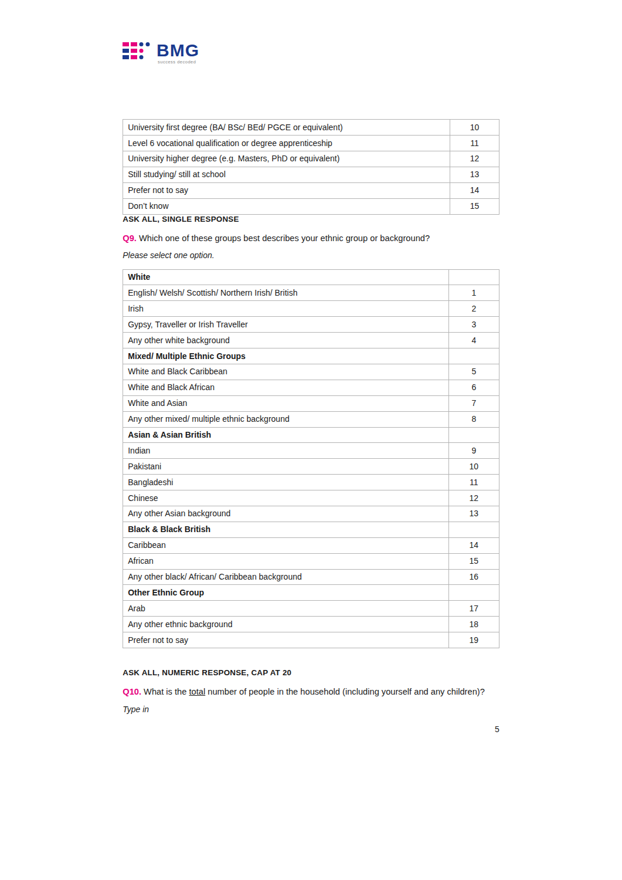BMG success decoded
| University first degree (BA/ BSc/ BEd/ PGCE or equivalent) | 10 |
| Level 6 vocational qualification or degree apprenticeship | 11 |
| University higher degree (e.g. Masters, PhD or equivalent) | 12 |
| Still studying/ still at school | 13 |
| Prefer not to say | 14 |
| Don’t know | 15 |
ASK ALL, SINGLE RESPONSE
Q9. Which one of these groups best describes your ethnic group or background?
Please select one option.
| White | |
| English/ Welsh/ Scottish/ Northern Irish/ British | 1 |
| Irish | 2 |
| Gypsy, Traveller or Irish Traveller | 3 |
| Any other white background | 4 |
| Mixed/ Multiple Ethnic Groups | |
| White and Black Caribbean | 5 |
| White and Black African | 6 |
| White and Asian | 7 |
| Any other mixed/ multiple ethnic background | 8 |
| Asian & Asian British | |
| Indian | 9 |
| Pakistani | 10 |
| Bangladeshi | 11 |
| Chinese | 12 |
| Any other Asian background | 13 |
| Black & Black British | |
| Caribbean | 14 |
| African | 15 |
| Any other black/ African/ Caribbean background | 16 |
| Other Ethnic Group | |
| Arab | 17 |
| Any other ethnic background | 18 |
| Prefer not to say | 19 |
ASK ALL, NUMERIC RESPONSE, CAP AT 20
Q10. What is the total number of people in the household (including yourself and any children)?
Type in
5